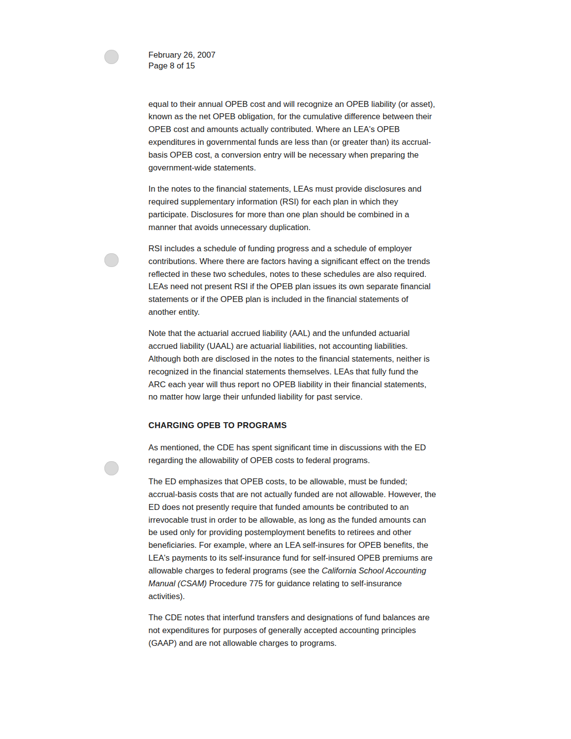February 26, 2007
Page 8 of 15
equal to their annual OPEB cost and will recognize an OPEB liability (or asset), known as the net OPEB obligation, for the cumulative difference between their OPEB cost and amounts actually contributed. Where an LEA's OPEB expenditures in governmental funds are less than (or greater than) its accrual-basis OPEB cost, a conversion entry will be necessary when preparing the government-wide statements.
In the notes to the financial statements, LEAs must provide disclosures and required supplementary information (RSI) for each plan in which they participate. Disclosures for more than one plan should be combined in a manner that avoids unnecessary duplication.
RSI includes a schedule of funding progress and a schedule of employer contributions. Where there are factors having a significant effect on the trends reflected in these two schedules, notes to these schedules are also required. LEAs need not present RSI if the OPEB plan issues its own separate financial statements or if the OPEB plan is included in the financial statements of another entity.
Note that the actuarial accrued liability (AAL) and the unfunded actuarial accrued liability (UAAL) are actuarial liabilities, not accounting liabilities. Although both are disclosed in the notes to the financial statements, neither is recognized in the financial statements themselves. LEAs that fully fund the ARC each year will thus report no OPEB liability in their financial statements, no matter how large their unfunded liability for past service.
CHARGING OPEB TO PROGRAMS
As mentioned, the CDE has spent significant time in discussions with the ED regarding the allowability of OPEB costs to federal programs.
The ED emphasizes that OPEB costs, to be allowable, must be funded; accrual-basis costs that are not actually funded are not allowable. However, the ED does not presently require that funded amounts be contributed to an irrevocable trust in order to be allowable, as long as the funded amounts can be used only for providing postemployment benefits to retirees and other beneficiaries. For example, where an LEA self-insures for OPEB benefits, the LEA's payments to its self-insurance fund for self-insured OPEB premiums are allowable charges to federal programs (see the California School Accounting Manual (CSAM) Procedure 775 for guidance relating to self-insurance activities).
The CDE notes that interfund transfers and designations of fund balances are not expenditures for purposes of generally accepted accounting principles (GAAP) and are not allowable charges to programs.